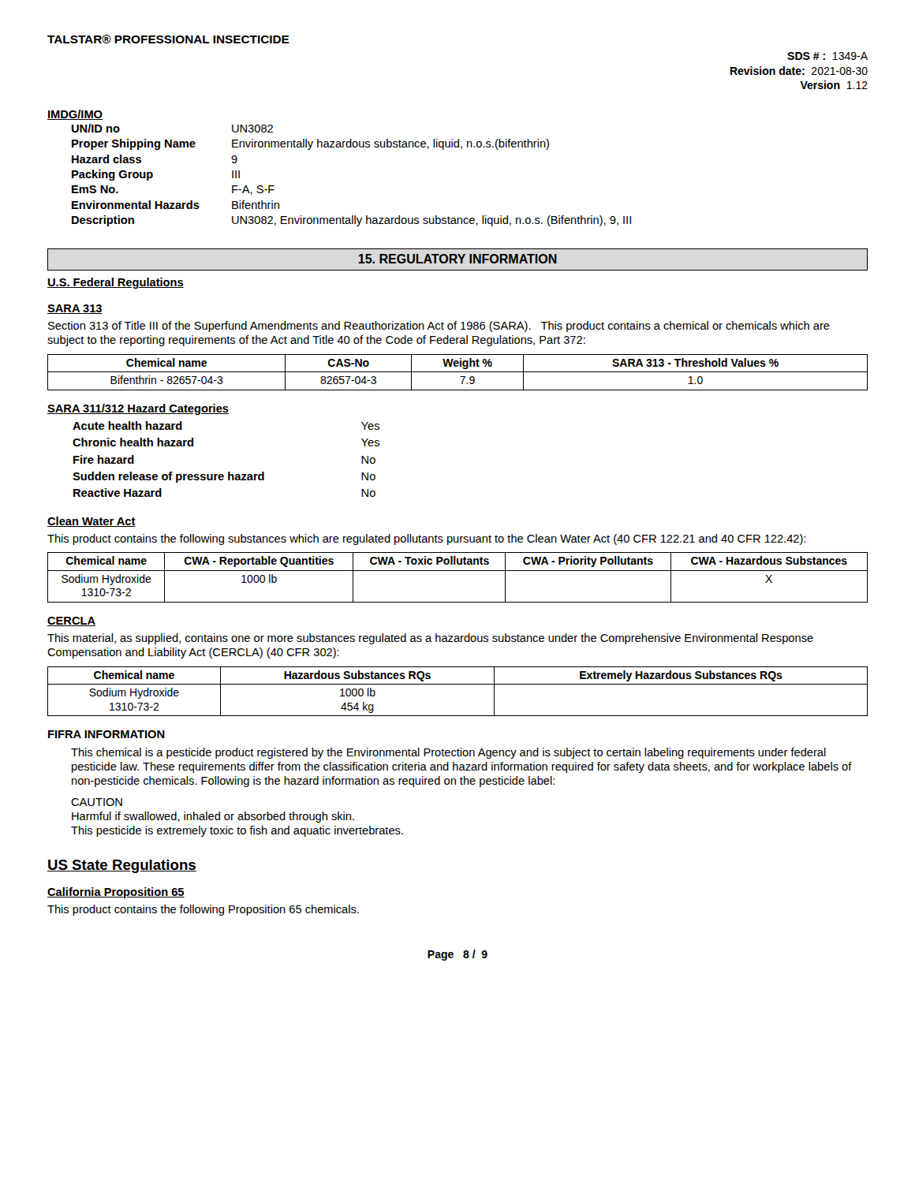TALSTAR® PROFESSIONAL INSECTICIDE
SDS # : 1349-A
Revision date: 2021-08-30
Version 1.12
IMDG/IMO
| UN/ID no | UN3082 |
| Proper Shipping Name | Environmentally hazardous substance, liquid, n.o.s.(bifenthrin) |
| Hazard class | 9 |
| Packing Group | III |
| EmS No. | F-A, S-F |
| Environmental Hazards | Bifenthrin |
| Description | UN3082, Environmentally hazardous substance, liquid, n.o.s. (Bifenthrin), 9, III |
15. REGULATORY INFORMATION
U.S. Federal Regulations
SARA 313
Section 313 of Title III of the Superfund Amendments and Reauthorization Act of 1986 (SARA). This product contains a chemical or chemicals which are subject to the reporting requirements of the Act and Title 40 of the Code of Federal Regulations, Part 372:
| Chemical name | CAS-No | Weight % | SARA 313 - Threshold Values % |
| --- | --- | --- | --- |
| Bifenthrin - 82657-04-3 | 82657-04-3 | 7.9 | 1.0 |
SARA 311/312 Hazard Categories
| Acute health hazard | Yes |
| Chronic health hazard | Yes |
| Fire hazard | No |
| Sudden release of pressure hazard | No |
| Reactive Hazard | No |
Clean Water Act
This product contains the following substances which are regulated pollutants pursuant to the Clean Water Act (40 CFR 122.21 and 40 CFR 122.42):
| Chemical name | CWA - Reportable Quantities | CWA - Toxic Pollutants | CWA - Priority Pollutants | CWA - Hazardous Substances |
| --- | --- | --- | --- | --- |
| Sodium Hydroxide 1310-73-2 | 1000 lb | | | X |
CERCLA
This material, as supplied, contains one or more substances regulated as a hazardous substance under the Comprehensive Environmental Response Compensation and Liability Act (CERCLA) (40 CFR 302):
| Chemical name | Hazardous Substances RQs | Extremely Hazardous Substances RQs |
| --- | --- | --- |
| Sodium Hydroxide 1310-73-2 | 1000 lb 454 kg | |
FIFRA INFORMATION
This chemical is a pesticide product registered by the Environmental Protection Agency and is subject to certain labeling requirements under federal pesticide law. These requirements differ from the classification criteria and hazard information required for safety data sheets, and for workplace labels of non-pesticide chemicals. Following is the hazard information as required on the pesticide label:
CAUTION
Harmful if swallowed, inhaled or absorbed through skin.
This pesticide is extremely toxic to fish and aquatic invertebrates.
US State Regulations
California Proposition 65
This product contains the following Proposition 65 chemicals.
Page 8 / 9